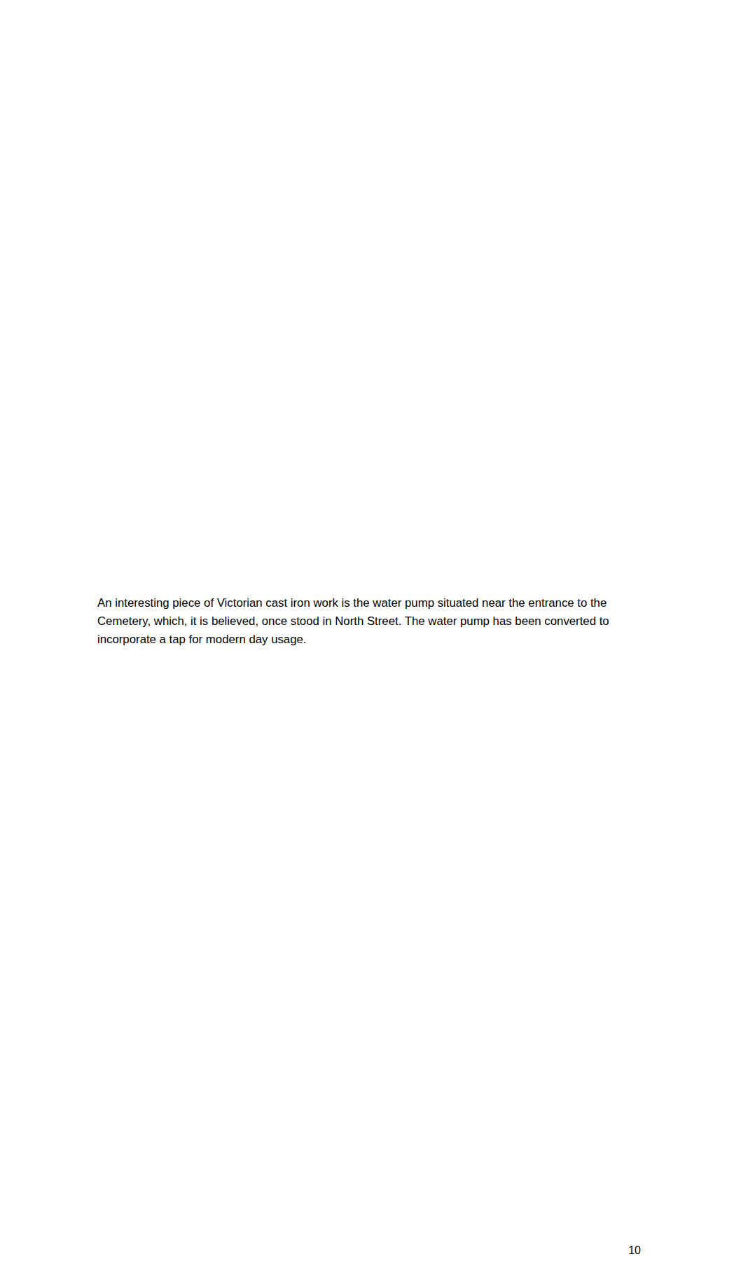An interesting piece of Victorian cast iron work is the water pump situated near the entrance to the Cemetery, which, it is believed, once stood in North Street. The water pump has been converted to incorporate a tap for modern day usage.
10